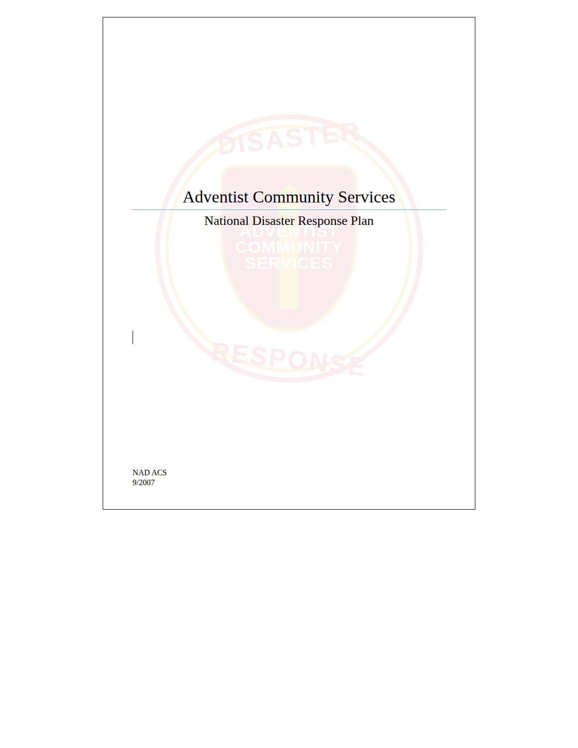DISASTER
ADVENTIST
COMMUNITY
SERVICES
RESPONSE
Adventist Community Services
National Disaster Response Plan
NAD ACS
9/2007